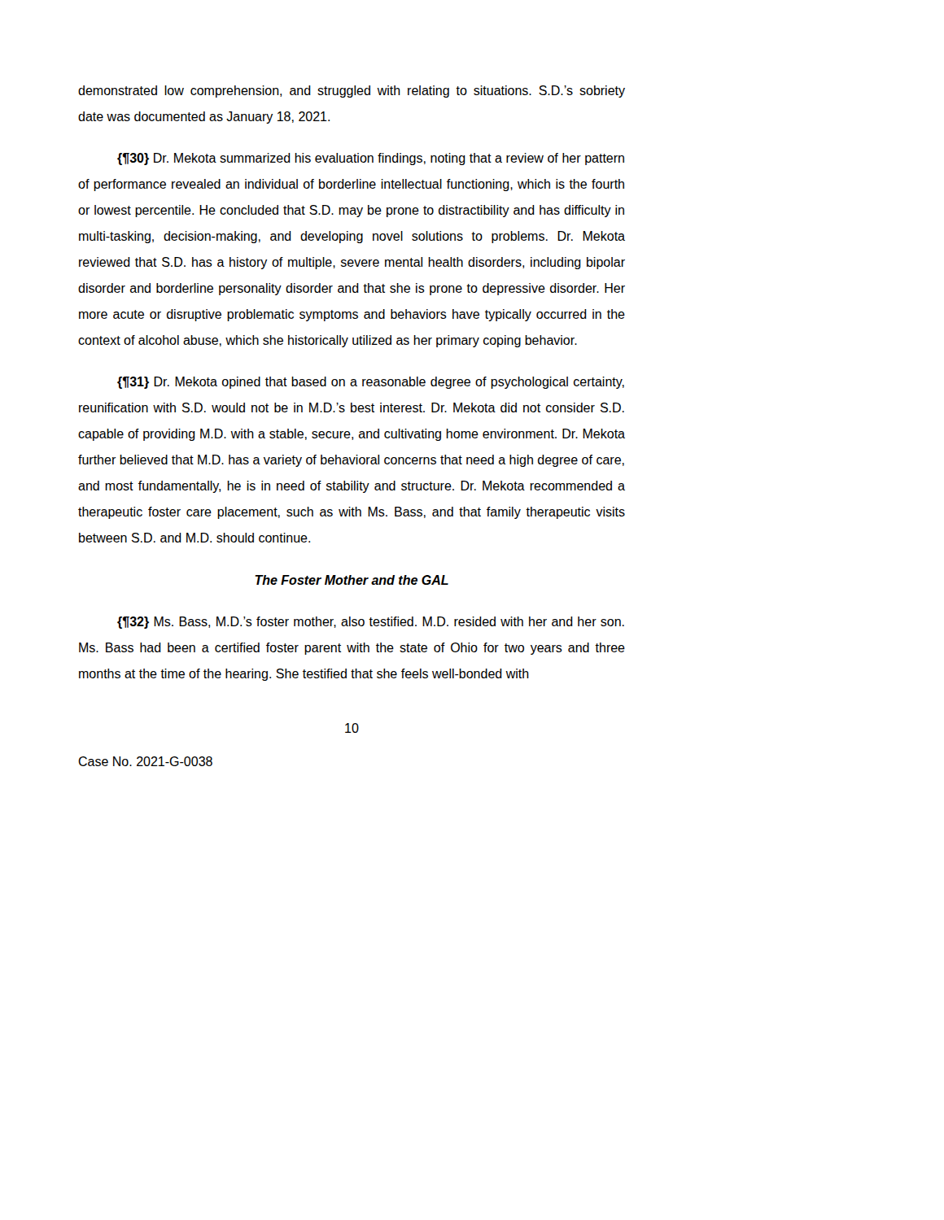demonstrated low comprehension, and struggled with relating to situations. S.D.’s sobriety date was documented as January 18, 2021.
{¶30} Dr. Mekota summarized his evaluation findings, noting that a review of her pattern of performance revealed an individual of borderline intellectual functioning, which is the fourth or lowest percentile. He concluded that S.D. may be prone to distractibility and has difficulty in multi-tasking, decision-making, and developing novel solutions to problems. Dr. Mekota reviewed that S.D. has a history of multiple, severe mental health disorders, including bipolar disorder and borderline personality disorder and that she is prone to depressive disorder. Her more acute or disruptive problematic symptoms and behaviors have typically occurred in the context of alcohol abuse, which she historically utilized as her primary coping behavior.
{¶31} Dr. Mekota opined that based on a reasonable degree of psychological certainty, reunification with S.D. would not be in M.D.’s best interest. Dr. Mekota did not consider S.D. capable of providing M.D. with a stable, secure, and cultivating home environment. Dr. Mekota further believed that M.D. has a variety of behavioral concerns that need a high degree of care, and most fundamentally, he is in need of stability and structure. Dr. Mekota recommended a therapeutic foster care placement, such as with Ms. Bass, and that family therapeutic visits between S.D. and M.D. should continue.
The Foster Mother and the GAL
{¶32} Ms. Bass, M.D.’s foster mother, also testified. M.D. resided with her and her son. Ms. Bass had been a certified foster parent with the state of Ohio for two years and three months at the time of the hearing. She testified that she feels well-bonded with
10
Case No. 2021-G-0038